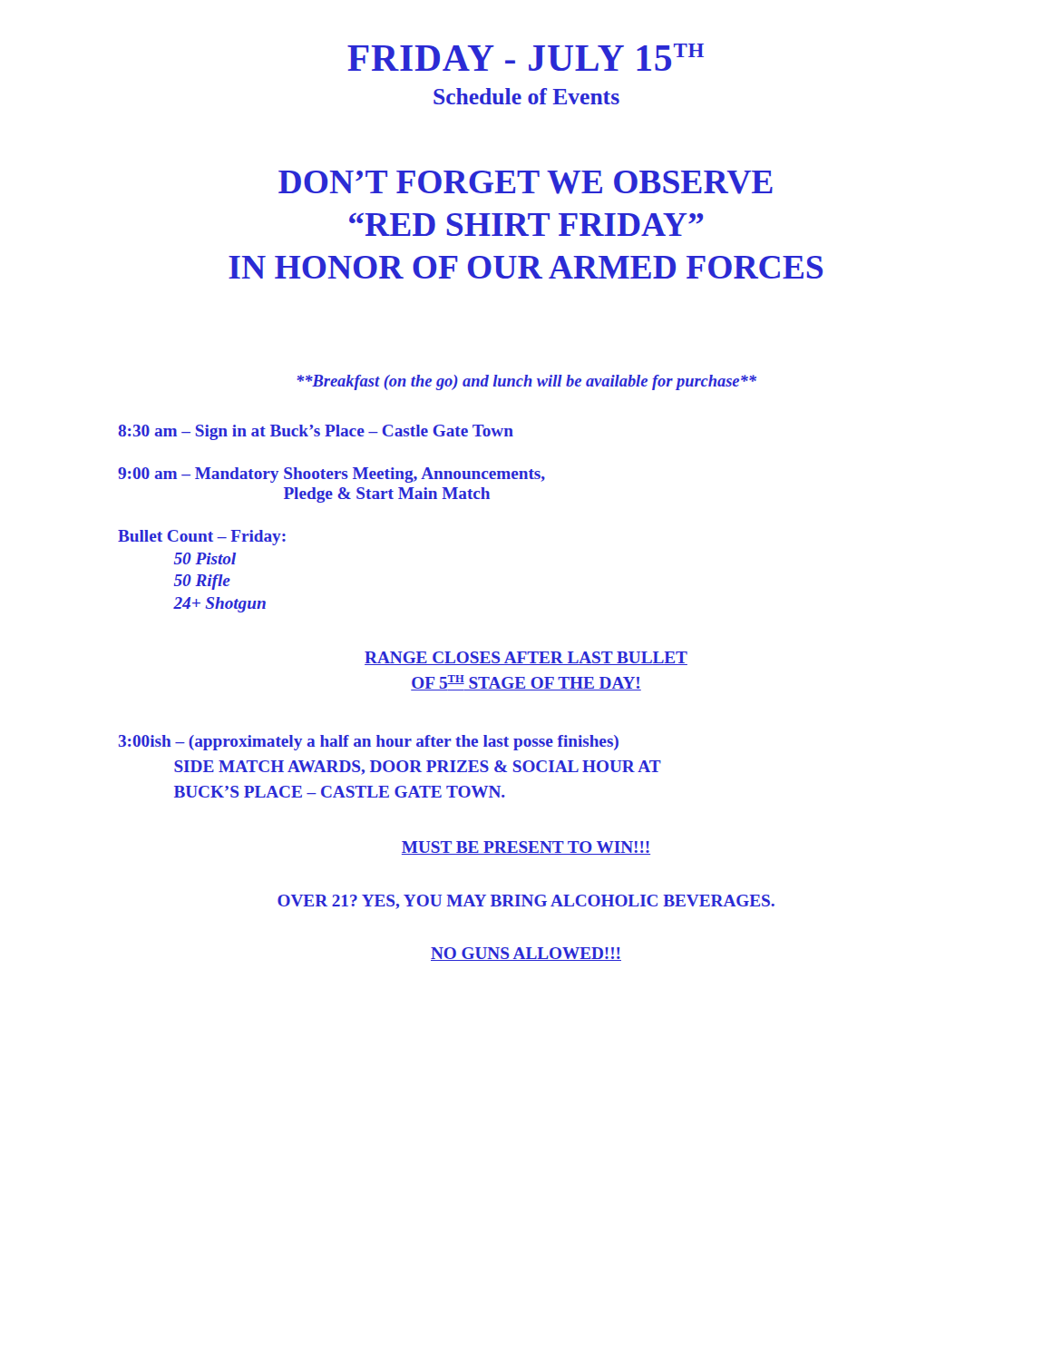FRIDAY - JULY 15TH
Schedule of Events
DON’T FORGET WE OBSERVE
“RED SHIRT FRIDAY”
IN HONOR OF OUR ARMED FORCES
**Breakfast (on the go) and lunch will be available for purchase**
8:30 am – Sign in at Buck’s Place – Castle Gate Town
9:00 am – Mandatory Shooters Meeting, Announcements, Pledge & Start Main Match
Bullet Count – Friday:
50 Pistol
50 Rifle
24+ Shotgun
RANGE CLOSES AFTER LAST BULLET
OF 5TH STAGE OF THE DAY!
3:00ish – (approximately a half an hour after the last posse finishes) SIDE MATCH AWARDS, DOOR PRIZES & SOCIAL HOUR AT BUCK’S PLACE – CASTLE GATE TOWN.
MUST BE PRESENT TO WIN!!!
OVER 21? YES, YOU MAY BRING ALCOHOLIC BEVERAGES.
NO GUNS ALLOWED!!!